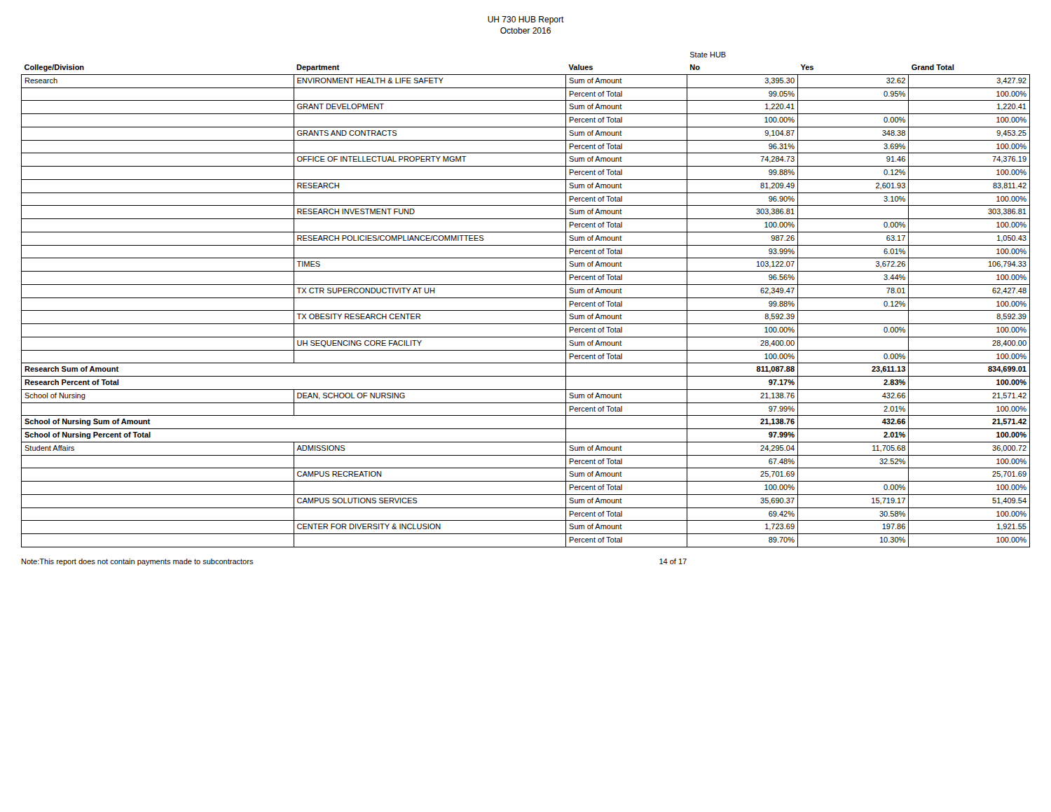UH 730 HUB Report
October 2016
| | | | State HUB | |
| --- | --- | --- | --- | --- |
| College/Division | Department | Values | No | Yes | Grand Total |
| Research | ENVIRONMENT HEALTH & LIFE SAFETY | Sum of Amount | 3,395.30 | 32.62 | 3,427.92 |
| | | Percent of Total | 99.05% | 0.95% | 100.00% |
| | GRANT DEVELOPMENT | Sum of Amount | 1,220.41 | | 1,220.41 |
| | | Percent of Total | 100.00% | 0.00% | 100.00% |
| | GRANTS AND CONTRACTS | Sum of Amount | 9,104.87 | 348.38 | 9,453.25 |
| | | Percent of Total | 96.31% | 3.69% | 100.00% |
| | OFFICE OF INTELLECTUAL PROPERTY MGMT | Sum of Amount | 74,284.73 | 91.46 | 74,376.19 |
| | | Percent of Total | 99.88% | 0.12% | 100.00% |
| | RESEARCH | Sum of Amount | 81,209.49 | 2,601.93 | 83,811.42 |
| | | Percent of Total | 96.90% | 3.10% | 100.00% |
| | RESEARCH INVESTMENT FUND | Sum of Amount | 303,386.81 | | 303,386.81 |
| | | Percent of Total | 100.00% | 0.00% | 100.00% |
| | RESEARCH POLICIES/COMPLIANCE/COMMITTEES | Sum of Amount | 987.26 | 63.17 | 1,050.43 |
| | | Percent of Total | 93.99% | 6.01% | 100.00% |
| | TIMES | Sum of Amount | 103,122.07 | 3,672.26 | 106,794.33 |
| | | Percent of Total | 96.56% | 3.44% | 100.00% |
| | TX CTR SUPERCONDUCTIVITY AT UH | Sum of Amount | 62,349.47 | 78.01 | 62,427.48 |
| | | Percent of Total | 99.88% | 0.12% | 100.00% |
| | TX OBESITY RESEARCH CENTER | Sum of Amount | 8,592.39 | | 8,592.39 |
| | | Percent of Total | 100.00% | 0.00% | 100.00% |
| | UH SEQUENCING CORE FACILITY | Sum of Amount | 28,400.00 | | 28,400.00 |
| | | Percent of Total | 100.00% | 0.00% | 100.00% |
| Research Sum of Amount | | 811,087.88 | 23,611.13 | 834,699.01 |
| Research Percent of Total | | 97.17% | 2.83% | 100.00% |
| School of Nursing | DEAN, SCHOOL OF NURSING | Sum of Amount | 21,138.76 | 432.66 | 21,571.42 |
| | | Percent of Total | 97.99% | 2.01% | 100.00% |
| School of Nursing Sum of Amount | | 21,138.76 | 432.66 | 21,571.42 |
| School of Nursing Percent of Total | | 97.99% | 2.01% | 100.00% |
| Student Affairs | ADMISSIONS | Sum of Amount | 24,295.04 | 11,705.68 | 36,000.72 |
| | | Percent of Total | 67.48% | 32.52% | 100.00% |
| | CAMPUS RECREATION | Sum of Amount | 25,701.69 | | 25,701.69 |
| | | Percent of Total | 100.00% | 0.00% | 100.00% |
| | CAMPUS SOLUTIONS SERVICES | Sum of Amount | 35,690.37 | 15,719.17 | 51,409.54 |
| | | Percent of Total | 69.42% | 30.58% | 100.00% |
| | CENTER FOR DIVERSITY & INCLUSION | Sum of Amount | 1,723.69 | 197.86 | 1,921.55 |
| | | Percent of Total | 89.70% | 10.30% | 100.00% |
Note:This report does not contain payments made to subcontractors 14 of 17